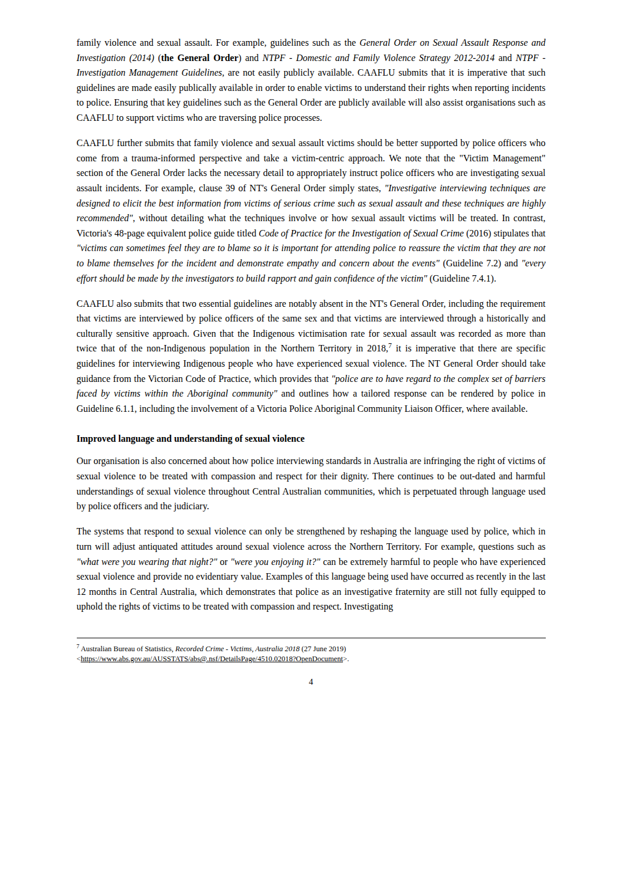family violence and sexual assault. For example, guidelines such as the General Order on Sexual Assault Response and Investigation (2014) (the General Order) and NTPF - Domestic and Family Violence Strategy 2012-2014 and NTPF - Investigation Management Guidelines, are not easily publicly available. CAAFLU submits that it is imperative that such guidelines are made easily publically available in order to enable victims to understand their rights when reporting incidents to police. Ensuring that key guidelines such as the General Order are publicly available will also assist organisations such as CAAFLU to support victims who are traversing police processes.
CAAFLU further submits that family violence and sexual assault victims should be better supported by police officers who come from a trauma-informed perspective and take a victim-centric approach. We note that the "Victim Management" section of the General Order lacks the necessary detail to appropriately instruct police officers who are investigating sexual assault incidents. For example, clause 39 of NT's General Order simply states, "Investigative interviewing techniques are designed to elicit the best information from victims of serious crime such as sexual assault and these techniques are highly recommended", without detailing what the techniques involve or how sexual assault victims will be treated. In contrast, Victoria's 48-page equivalent police guide titled Code of Practice for the Investigation of Sexual Crime (2016) stipulates that "victims can sometimes feel they are to blame so it is important for attending police to reassure the victim that they are not to blame themselves for the incident and demonstrate empathy and concern about the events" (Guideline 7.2) and "every effort should be made by the investigators to build rapport and gain confidence of the victim" (Guideline 7.4.1).
CAAFLU also submits that two essential guidelines are notably absent in the NT's General Order, including the requirement that victims are interviewed by police officers of the same sex and that victims are interviewed through a historically and culturally sensitive approach. Given that the Indigenous victimisation rate for sexual assault was recorded as more than twice that of the non-Indigenous population in the Northern Territory in 2018,7 it is imperative that there are specific guidelines for interviewing Indigenous people who have experienced sexual violence. The NT General Order should take guidance from the Victorian Code of Practice, which provides that "police are to have regard to the complex set of barriers faced by victims within the Aboriginal community" and outlines how a tailored response can be rendered by police in Guideline 6.1.1, including the involvement of a Victoria Police Aboriginal Community Liaison Officer, where available.
Improved language and understanding of sexual violence
Our organisation is also concerned about how police interviewing standards in Australia are infringing the right of victims of sexual violence to be treated with compassion and respect for their dignity. There continues to be out-dated and harmful understandings of sexual violence throughout Central Australian communities, which is perpetuated through language used by police officers and the judiciary.
The systems that respond to sexual violence can only be strengthened by reshaping the language used by police, which in turn will adjust antiquated attitudes around sexual violence across the Northern Territory. For example, questions such as "what were you wearing that night?" or "were you enjoying it?" can be extremely harmful to people who have experienced sexual violence and provide no evidentiary value. Examples of this language being used have occurred as recently in the last 12 months in Central Australia, which demonstrates that police as an investigative fraternity are still not fully equipped to uphold the rights of victims to be treated with compassion and respect. Investigating
7 Australian Bureau of Statistics, Recorded Crime - Victims, Australia 2018 (27 June 2019) <https://www.abs.gov.au/AUSSTATS/abs@.nsf/DetailsPage/4510.02018?OpenDocument>.
4